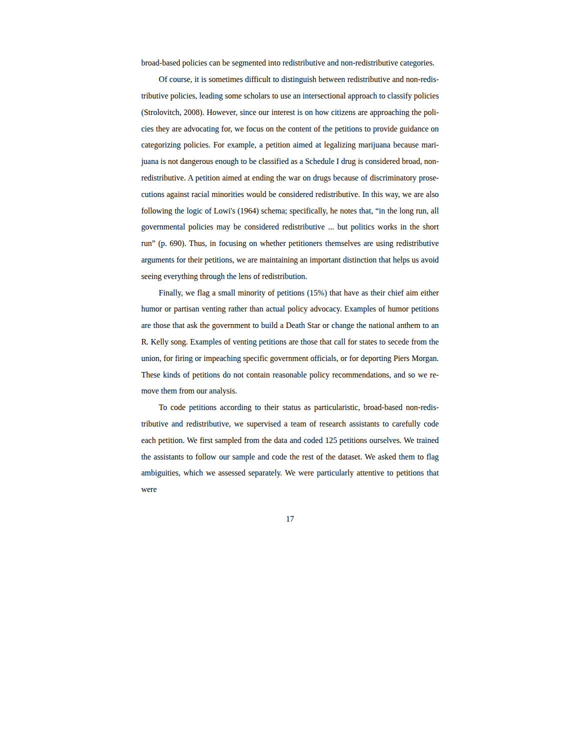broad-based policies can be segmented into redistributive and non-redistributive categories.
Of course, it is sometimes difficult to distinguish between redistributive and non-redistributive policies, leading some scholars to use an intersectional approach to classify policies (Strolovitch, 2008). However, since our interest is on how citizens are approaching the policies they are advocating for, we focus on the content of the petitions to provide guidance on categorizing policies. For example, a petition aimed at legalizing marijuana because marijuana is not dangerous enough to be classified as a Schedule I drug is considered broad, non-redistributive. A petition aimed at ending the war on drugs because of discriminatory prosecutions against racial minorities would be considered redistributive. In this way, we are also following the logic of Lowi's (1964) schema; specifically, he notes that, “in the long run, all governmental policies may be considered redistributive ... but politics works in the short run” (p. 690). Thus, in focusing on whether petitioners themselves are using redistributive arguments for their petitions, we are maintaining an important distinction that helps us avoid seeing everything through the lens of redistribution.
Finally, we flag a small minority of petitions (15%) that have as their chief aim either humor or partisan venting rather than actual policy advocacy. Examples of humor petitions are those that ask the government to build a Death Star or change the national anthem to an R. Kelly song. Examples of venting petitions are those that call for states to secede from the union, for firing or impeaching specific government officials, or for deporting Piers Morgan. These kinds of petitions do not contain reasonable policy recommendations, and so we remove them from our analysis.
To code petitions according to their status as particularistic, broad-based non-redistributive and redistributive, we supervised a team of research assistants to carefully code each petition. We first sampled from the data and coded 125 petitions ourselves. We trained the assistants to follow our sample and code the rest of the dataset. We asked them to flag ambiguities, which we assessed separately. We were particularly attentive to petitions that were
17